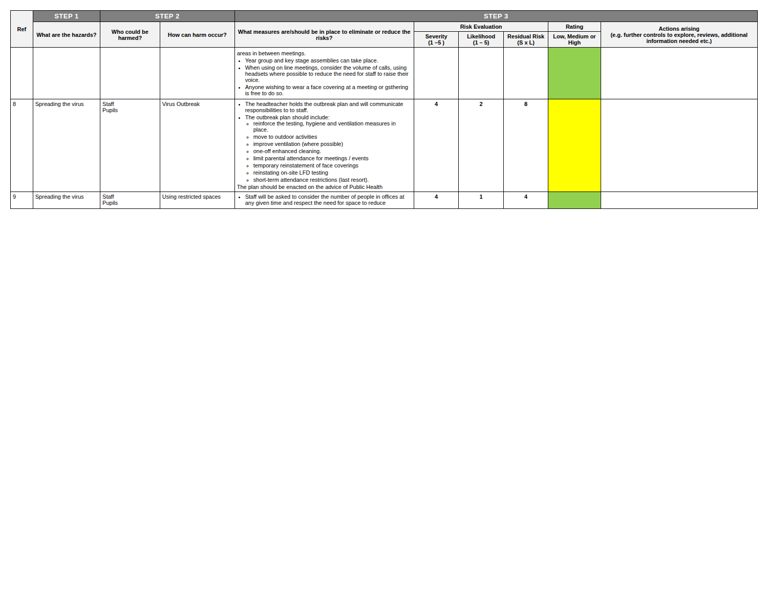| Ref | STEP 1 | STEP 2 | STEP 3 |
| --- | --- | --- | --- |
| What are the hazards? | Who could be harmed? | How can harm occur? | What measures are/should be in place to eliminate or reduce the risks? | Risk Evaluation | Rating | Actions arising (e.g. further controls to explore, reviews, additional information needed etc.) |
| Severity (1 –5 ) | Likelihood (1 – 5) | Residual Risk (S x L) | Low, Medium or High |
| | | | | areas in between meetings. Year group and key stage assemblies can take place. When using on line meetings, consider the volume of calls, using headsets where possible to reduce the need for staff to raise their voice. Anyone wishing to wear a face covering at a meeting or gsthering is free to do so. | | | | | |
| 8 | Spreading the virus | Staff Pupils | Virus Outbreak | The headteacher holds the outbreak plan and will communicate responsibilities to to staff. The outbreak plan should include: reinforce the testing, hygiene and ventilation measures in place. move to outdoor activities improve ventilation (where possible) one-off enhanced cleaning. limit parental attendance for meetings / events temporary reinstatement of face coverings reinstating on-site LFD testing short-term attendance restrictions (last resort). The plan should be enacted on the advice of Public Health | 4 | 2 | 8 | | |
| 9 | Spreading the virus | Staff Pupils | Using restricted spaces | Staff will be asked to consider the number of people in offices at any given time and respect the need for space to reduce | 4 | 1 | 4 | | |